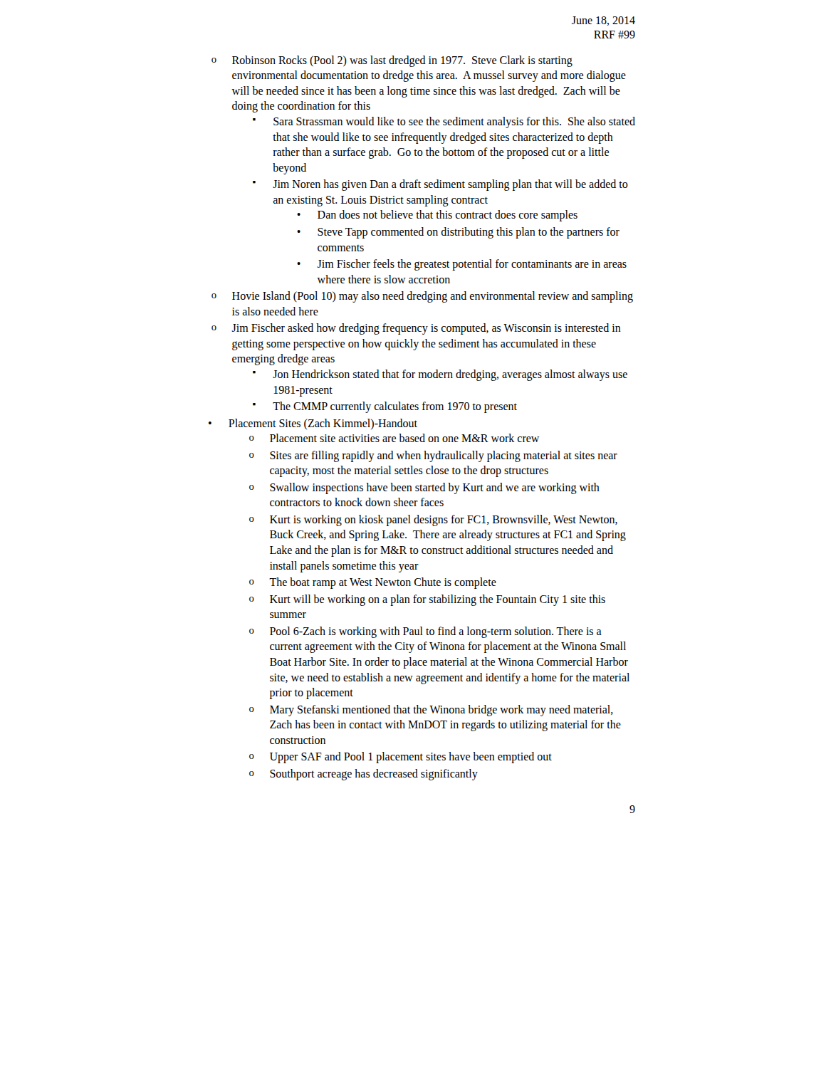June 18, 2014
RRF #99
Robinson Rocks (Pool 2) was last dredged in 1977. Steve Clark is starting environmental documentation to dredge this area. A mussel survey and more dialogue will be needed since it has been a long time since this was last dredged. Zach will be doing the coordination for this
Sara Strassman would like to see the sediment analysis for this. She also stated that she would like to see infrequently dredged sites characterized to depth rather than a surface grab. Go to the bottom of the proposed cut or a little beyond
Jim Noren has given Dan a draft sediment sampling plan that will be added to an existing St. Louis District sampling contract
Dan does not believe that this contract does core samples
Steve Tapp commented on distributing this plan to the partners for comments
Jim Fischer feels the greatest potential for contaminants are in areas where there is slow accretion
Hovie Island (Pool 10) may also need dredging and environmental review and sampling is also needed here
Jim Fischer asked how dredging frequency is computed, as Wisconsin is interested in getting some perspective on how quickly the sediment has accumulated in these emerging dredge areas
Jon Hendrickson stated that for modern dredging, averages almost always use 1981-present
The CMMP currently calculates from 1970 to present
Placement Sites (Zach Kimmel)-Handout
Placement site activities are based on one M&R work crew
Sites are filling rapidly and when hydraulically placing material at sites near capacity, most the material settles close to the drop structures
Swallow inspections have been started by Kurt and we are working with contractors to knock down sheer faces
Kurt is working on kiosk panel designs for FC1, Brownsville, West Newton, Buck Creek, and Spring Lake. There are already structures at FC1 and Spring Lake and the plan is for M&R to construct additional structures needed and install panels sometime this year
The boat ramp at West Newton Chute is complete
Kurt will be working on a plan for stabilizing the Fountain City 1 site this summer
Pool 6-Zach is working with Paul to find a long-term solution. There is a current agreement with the City of Winona for placement at the Winona Small Boat Harbor Site. In order to place material at the Winona Commercial Harbor site, we need to establish a new agreement and identify a home for the material prior to placement
Mary Stefanski mentioned that the Winona bridge work may need material, Zach has been in contact with MnDOT in regards to utilizing material for the construction
Upper SAF and Pool 1 placement sites have been emptied out
Southport acreage has decreased significantly
9